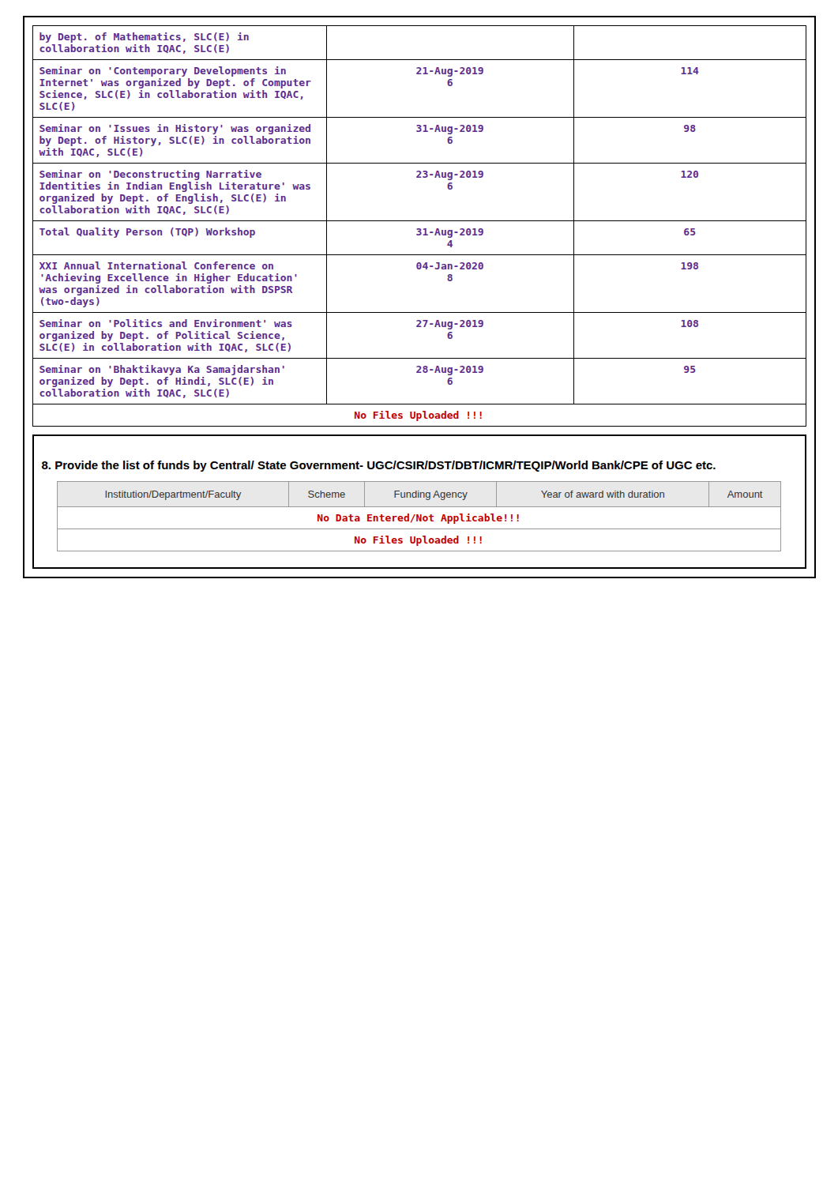| by Dept. of Mathematics, SLC(E) in collaboration with IQAC, SLC(E) | | |
| Seminar on 'Contemporary Developments in Internet' was organized by Dept. of Computer Science, SLC(E) in collaboration with IQAC, SLC(E) | 21-Aug-2019 6 | 114 |
| Seminar on 'Issues in History' was organized by Dept. of History, SLC(E) in collaboration with IQAC, SLC(E) | 31-Aug-2019 6 | 98 |
| Seminar on 'Deconstructing Narrative Identities in Indian English Literature' was organized by Dept. of English, SLC(E) in collaboration with IQAC, SLC(E) | 23-Aug-2019 6 | 120 |
| Total Quality Person (TQP) Workshop | 31-Aug-2019 4 | 65 |
| XXI Annual International Conference on 'Achieving Excellence in Higher Education' was organized in collaboration with DSPSR (two-days) | 04-Jan-2020 8 | 198 |
| Seminar on 'Politics and Environment' was organized by Dept. of Political Science, SLC(E) in collaboration with IQAC, SLC(E) | 27-Aug-2019 6 | 108 |
| Seminar on 'Bhaktikavya Ka Samajdarshan' organized by Dept. of Hindi, SLC(E) in collaboration with IQAC, SLC(E) | 28-Aug-2019 6 | 95 |
| No Files Uploaded !!! |
8. Provide the list of funds by Central/ State Government- UGC/CSIR/DST/DBT/ICMR/TEQIP/World Bank/CPE of UGC etc.
| Institution/Department/Faculty | Scheme | Funding Agency | Year of award with duration | Amount |
| --- | --- | --- | --- | --- |
| No Data Entered/Not Applicable!!! |
| No Files Uploaded !!! |